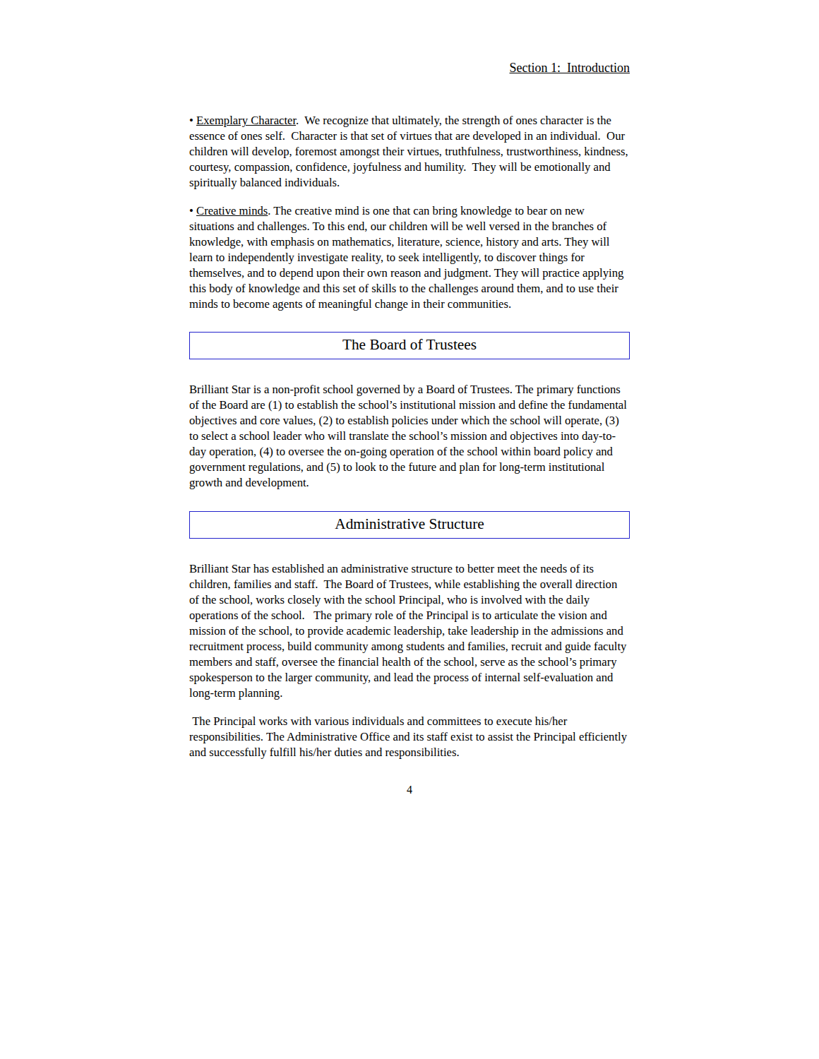Section 1: Introduction
• Exemplary Character. We recognize that ultimately, the strength of ones character is the essence of ones self. Character is that set of virtues that are developed in an individual. Our children will develop, foremost amongst their virtues, truthfulness, trustworthiness, kindness, courtesy, compassion, confidence, joyfulness and humility. They will be emotionally and spiritually balanced individuals.
• Creative minds. The creative mind is one that can bring knowledge to bear on new situations and challenges. To this end, our children will be well versed in the branches of knowledge, with emphasis on mathematics, literature, science, history and arts. They will learn to independently investigate reality, to seek intelligently, to discover things for themselves, and to depend upon their own reason and judgment. They will practice applying this body of knowledge and this set of skills to the challenges around them, and to use their minds to become agents of meaningful change in their communities.
The Board of Trustees
Brilliant Star is a non-profit school governed by a Board of Trustees. The primary functions of the Board are (1) to establish the school’s institutional mission and define the fundamental objectives and core values, (2) to establish policies under which the school will operate, (3) to select a school leader who will translate the school’s mission and objectives into day-to-day operation, (4) to oversee the on-going operation of the school within board policy and government regulations, and (5) to look to the future and plan for long-term institutional growth and development.
Administrative Structure
Brilliant Star has established an administrative structure to better meet the needs of its children, families and staff. The Board of Trustees, while establishing the overall direction of the school, works closely with the school Principal, who is involved with the daily operations of the school. The primary role of the Principal is to articulate the vision and mission of the school, to provide academic leadership, take leadership in the admissions and recruitment process, build community among students and families, recruit and guide faculty members and staff, oversee the financial health of the school, serve as the school’s primary spokesperson to the larger community, and lead the process of internal self-evaluation and long-term planning.
The Principal works with various individuals and committees to execute his/her responsibilities. The Administrative Office and its staff exist to assist the Principal efficiently and successfully fulfill his/her duties and responsibilities.
4